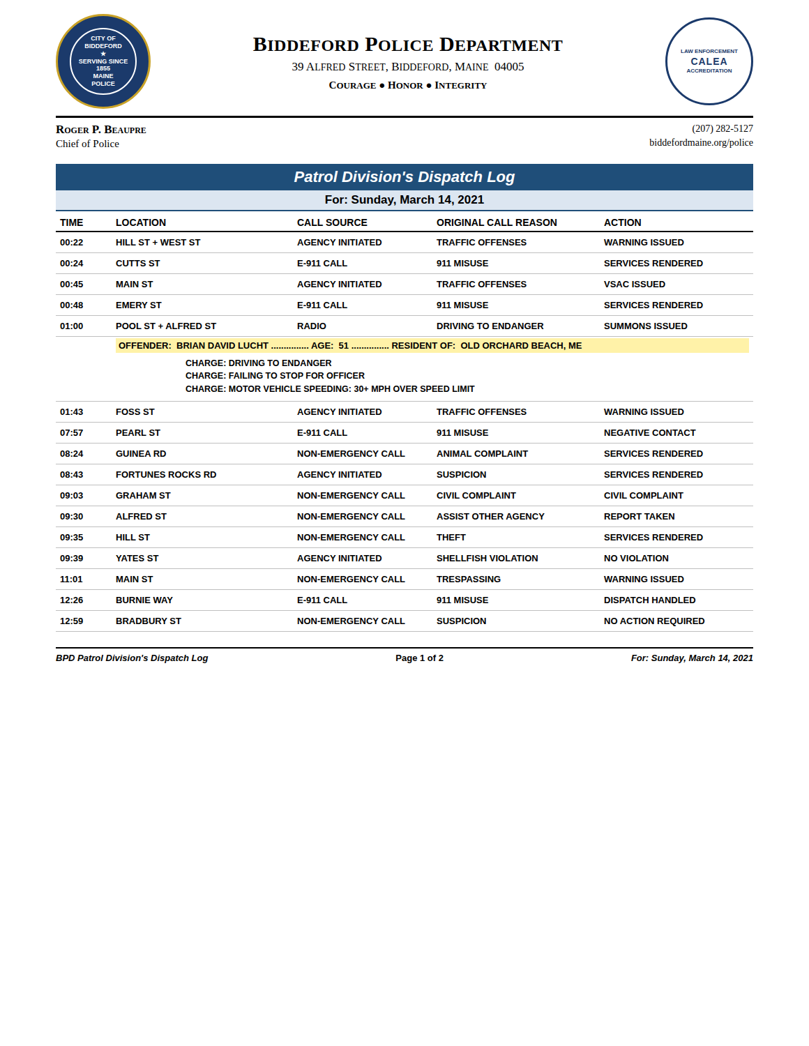CITY OF BIDDEFORD
★
SERVING SINCE 1855
MAINE
POLICE
BIDDEFORD POLICE DEPARTMENT
39 ALFRED STREET, BIDDEFORD, MAINE 04005
COURAGE ● HONOR ● INTEGRITY
LAW ENFORCEMENT
CALEA
ACCREDITATION
Roger P. Beaupre
Chief of Police
(207) 282-5127
biddefordmaine.org/police
Patrol Division's Dispatch Log
For: Sunday, March 14, 2021
| TIME | LOCATION | CALL SOURCE | ORIGINAL CALL REASON | ACTION |
| --- | --- | --- | --- | --- |
| 00:22 | HILL ST + WEST ST | AGENCY INITIATED | TRAFFIC OFFENSES | WARNING ISSUED |
| 00:24 | CUTTS ST | E-911 CALL | 911 MISUSE | SERVICES RENDERED |
| 00:45 | MAIN ST | AGENCY INITIATED | TRAFFIC OFFENSES | VSAC ISSUED |
| 00:48 | EMERY ST | E-911 CALL | 911 MISUSE | SERVICES RENDERED |
| 01:00 | POOL ST + ALFRED ST | RADIO | DRIVING TO ENDANGER | SUMMONS ISSUED |
| | OFFENDER: BRIAN DAVID LUCHT ............... AGE: 51 ............... RESIDENT OF: OLD ORCHARD BEACH, ME CHARGE: DRIVING TO ENDANGER CHARGE: FAILING TO STOP FOR OFFICER CHARGE: MOTOR VEHICLE SPEEDING: 30+ MPH OVER SPEED LIMIT |
| 01:43 | FOSS ST | AGENCY INITIATED | TRAFFIC OFFENSES | WARNING ISSUED |
| 07:57 | PEARL ST | E-911 CALL | 911 MISUSE | NEGATIVE CONTACT |
| 08:24 | GUINEA RD | NON-EMERGENCY CALL | ANIMAL COMPLAINT | SERVICES RENDERED |
| 08:43 | FORTUNES ROCKS RD | AGENCY INITIATED | SUSPICION | SERVICES RENDERED |
| 09:03 | GRAHAM ST | NON-EMERGENCY CALL | CIVIL COMPLAINT | CIVIL COMPLAINT |
| 09:30 | ALFRED ST | NON-EMERGENCY CALL | ASSIST OTHER AGENCY | REPORT TAKEN |
| 09:35 | HILL ST | NON-EMERGENCY CALL | THEFT | SERVICES RENDERED |
| 09:39 | YATES ST | AGENCY INITIATED | SHELLFISH VIOLATION | NO VIOLATION |
| 11:01 | MAIN ST | NON-EMERGENCY CALL | TRESPASSING | WARNING ISSUED |
| 12:26 | BURNIE WAY | E-911 CALL | 911 MISUSE | DISPATCH HANDLED |
| 12:59 | BRADBURY ST | NON-EMERGENCY CALL | SUSPICION | NO ACTION REQUIRED |
BPD Patrol Division's Dispatch Log
Page 1 of 2
For: Sunday, March 14, 2021